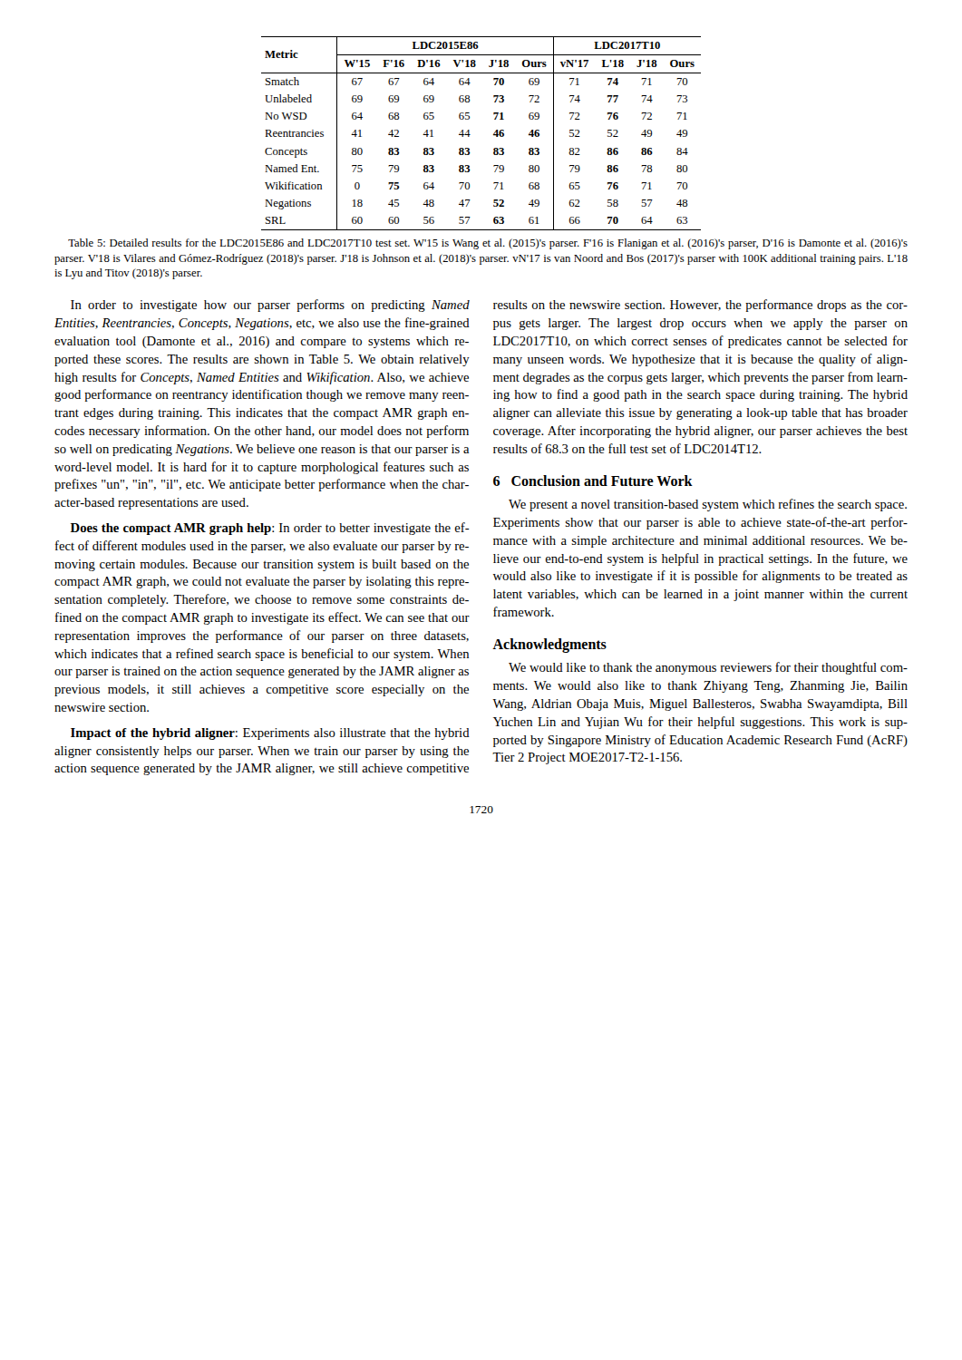| Metric | LDC2015E86 | LDC2017T10 |
| --- | --- | --- |
| W'15 | F'16 | D'16 | V'18 | J'18 | Ours | vN'17 | L'18 | J'18 | Ours |
| Smatch | 67 | 67 | 64 | 64 | 70 | 69 | 71 | 74 | 71 | 70 |
| Unlabeled | 69 | 69 | 69 | 68 | 73 | 72 | 74 | 77 | 74 | 73 |
| No WSD | 64 | 68 | 65 | 65 | 71 | 69 | 72 | 76 | 72 | 71 |
| Reentrancies | 41 | 42 | 41 | 44 | 46 | 46 | 52 | 52 | 49 | 49 |
| Concepts | 80 | 83 | 83 | 83 | 83 | 83 | 82 | 86 | 86 | 84 |
| Named Ent. | 75 | 79 | 83 | 83 | 79 | 80 | 79 | 86 | 78 | 80 |
| Wikification | 0 | 75 | 64 | 70 | 71 | 68 | 65 | 76 | 71 | 70 |
| Negations | 18 | 45 | 48 | 47 | 52 | 49 | 62 | 58 | 57 | 48 |
| SRL | 60 | 60 | 56 | 57 | 63 | 61 | 66 | 70 | 64 | 63 |
Table 5: Detailed results for the LDC2015E86 and LDC2017T10 test set. W'15 is Wang et al. (2015)'s parser. F'16 is Flanigan et al. (2016)'s parser, D'16 is Damonte et al. (2016)'s parser. V'18 is Vilares and Gómez-Rodríguez (2018)'s parser. J'18 is Johnson et al. (2018)'s parser. vN'17 is van Noord and Bos (2017)'s parser with 100K additional training pairs. L'18 is Lyu and Titov (2018)'s parser.
In order to investigate how our parser performs on predicting Named Entities, Reentrancies, Concepts, Negations, etc, we also use the fine-grained evaluation tool (Damonte et al., 2016) and compare to systems which reported these scores. The results are shown in Table 5. We obtain relatively high results for Concepts, Named Entities and Wikification. Also, we achieve good performance on reentrancy identification though we remove many reentrant edges during training. This indicates that the compact AMR graph encodes necessary information. On the other hand, our model does not perform so well on predicating Negations. We believe one reason is that our parser is a word-level model. It is hard for it to capture morphological features such as prefixes "un", "in", "il", etc. We anticipate better performance when the character-based representations are used.
Does the compact AMR graph help: In order to better investigate the effect of different modules used in the parser, we also evaluate our parser by removing certain modules. Because our transition system is built based on the compact AMR graph, we could not evaluate the parser by isolating this representation completely. Therefore, we choose to remove some constraints defined on the compact AMR graph to investigate its effect. We can see that our representation improves the performance of our parser on three datasets, which indicates that a refined search space is beneficial to our system. When our parser is trained on the action sequence generated by the JAMR aligner as previous models, it still achieves a competitive score especially on the newswire section.
Impact of the hybrid aligner: Experiments also illustrate that the hybrid aligner consistently helps our parser. When we train our parser by using the action sequence generated by the JAMR aligner, we still achieve competitive results on the newswire section. However, the performance drops as the corpus gets larger. The largest drop occurs when we apply the parser on LDC2017T10, on which correct senses of predicates cannot be selected for many unseen words. We hypothesize that it is because the quality of alignment degrades as the corpus gets larger, which prevents the parser from learning how to find a good path in the search space during training. The hybrid aligner can alleviate this issue by generating a look-up table that has broader coverage. After incorporating the hybrid aligner, our parser achieves the best results of 68.3 on the full test set of LDC2014T12.
6 Conclusion and Future Work
We present a novel transition-based system which refines the search space. Experiments show that our parser is able to achieve state-of-the-art performance with a simple architecture and minimal additional resources. We believe our end-to-end system is helpful in practical settings. In the future, we would also like to investigate if it is possible for alignments to be treated as latent variables, which can be learned in a joint manner within the current framework.
Acknowledgments
We would like to thank the anonymous reviewers for their thoughtful comments. We would also like to thank Zhiyang Teng, Zhanming Jie, Bailin Wang, Aldrian Obaja Muis, Miguel Ballesteros, Swabha Swayamdipta, Bill Yuchen Lin and Yujian Wu for their helpful suggestions. This work is supported by Singapore Ministry of Education Academic Research Fund (AcRF) Tier 2 Project MOE2017-T2-1-156.
1720